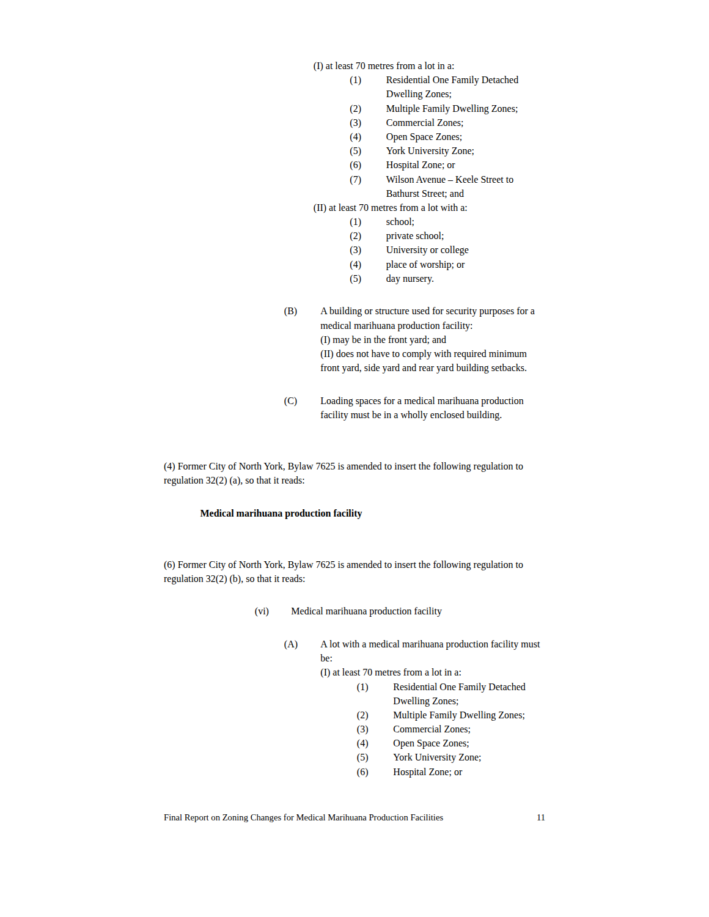(I) at least 70 metres from a lot in a:
(1) Residential One Family Detached Dwelling Zones;
(2) Multiple Family Dwelling Zones;
(3) Commercial Zones;
(4) Open Space Zones;
(5) York University Zone;
(6) Hospital Zone; or
(7) Wilson Avenue – Keele Street to Bathurst Street; and
(II) at least 70 metres from a lot with a:
(1) school;
(2) private school;
(3) University or college
(4) place of worship; or
(5) day nursery.
(B) A building or structure used for security purposes for a medical marihuana production facility:
(I) may be in the front yard; and
(II) does not have to comply with required minimum front yard, side yard and rear yard building setbacks.
(C) Loading spaces for a medical marihuana production facility must be in a wholly enclosed building.
(4) Former City of North York, Bylaw 7625 is amended to insert the following regulation to regulation 32(2) (a), so that it reads:
Medical marihuana production facility
(6) Former City of North York, Bylaw 7625 is amended to insert the following regulation to regulation 32(2) (b), so that it reads:
(vi) Medical marihuana production facility
(A) A lot with a medical marihuana production facility must be:
(I) at least 70 metres from a lot in a:
(1) Residential One Family Detached Dwelling Zones;
(2) Multiple Family Dwelling Zones;
(3) Commercial Zones;
(4) Open Space Zones;
(5) York University Zone;
(6) Hospital Zone; or
Final Report on Zoning Changes for Medical Marihuana Production Facilities 11